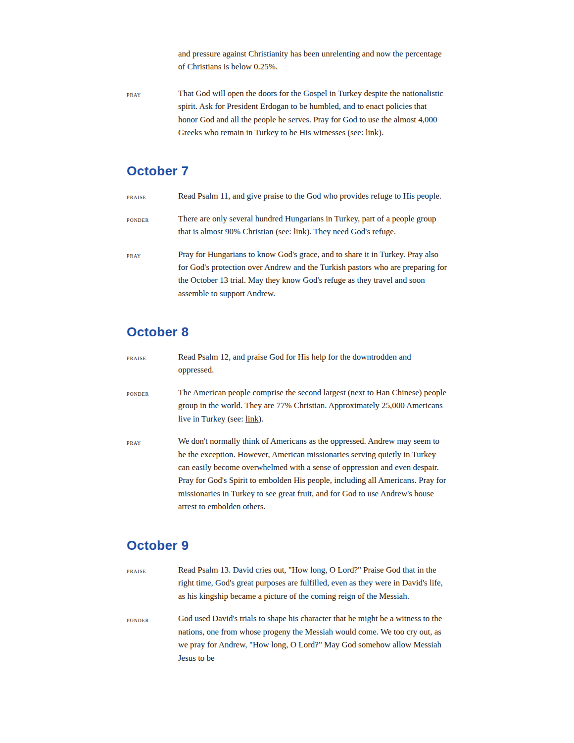and pressure against Christianity has been unrelenting and now the percentage of Christians is below 0.25%.
Pray
That God will open the doors for the Gospel in Turkey despite the nationalistic spirit. Ask for President Erdogan to be humbled, and to enact policies that honor God and all the people he serves. Pray for God to use the almost 4,000 Greeks who remain in Turkey to be His witnesses (see: link).
October 7
Praise
Read Psalm 11, and give praise to the God who provides refuge to His people.
Ponder
There are only several hundred Hungarians in Turkey, part of a people group that is almost 90% Christian (see: link). They need God's refuge.
Pray
Pray for Hungarians to know God's grace, and to share it in Turkey. Pray also for God's protection over Andrew and the Turkish pastors who are preparing for the October 13 trial. May they know God's refuge as they travel and soon assemble to support Andrew.
October 8
Praise
Read Psalm 12, and praise God for His help for the downtrodden and oppressed.
Ponder
The American people comprise the second largest (next to Han Chinese) people group in the world. They are 77% Christian. Approximately 25,000 Americans live in Turkey (see: link).
Pray
We don't normally think of Americans as the oppressed. Andrew may seem to be the exception. However, American missionaries serving quietly in Turkey can easily become overwhelmed with a sense of oppression and even despair. Pray for God's Spirit to embolden His people, including all Americans. Pray for missionaries in Turkey to see great fruit, and for God to use Andrew's house arrest to embolden others.
October 9
Praise
Read Psalm 13. David cries out, "How long, O Lord?" Praise God that in the right time, God's great purposes are fulfilled, even as they were in David's life, as his kingship became a picture of the coming reign of the Messiah.
Ponder
God used David's trials to shape his character that he might be a witness to the nations, one from whose progeny the Messiah would come. We too cry out, as we pray for Andrew, "How long, O Lord?" May God somehow allow Messiah Jesus to be